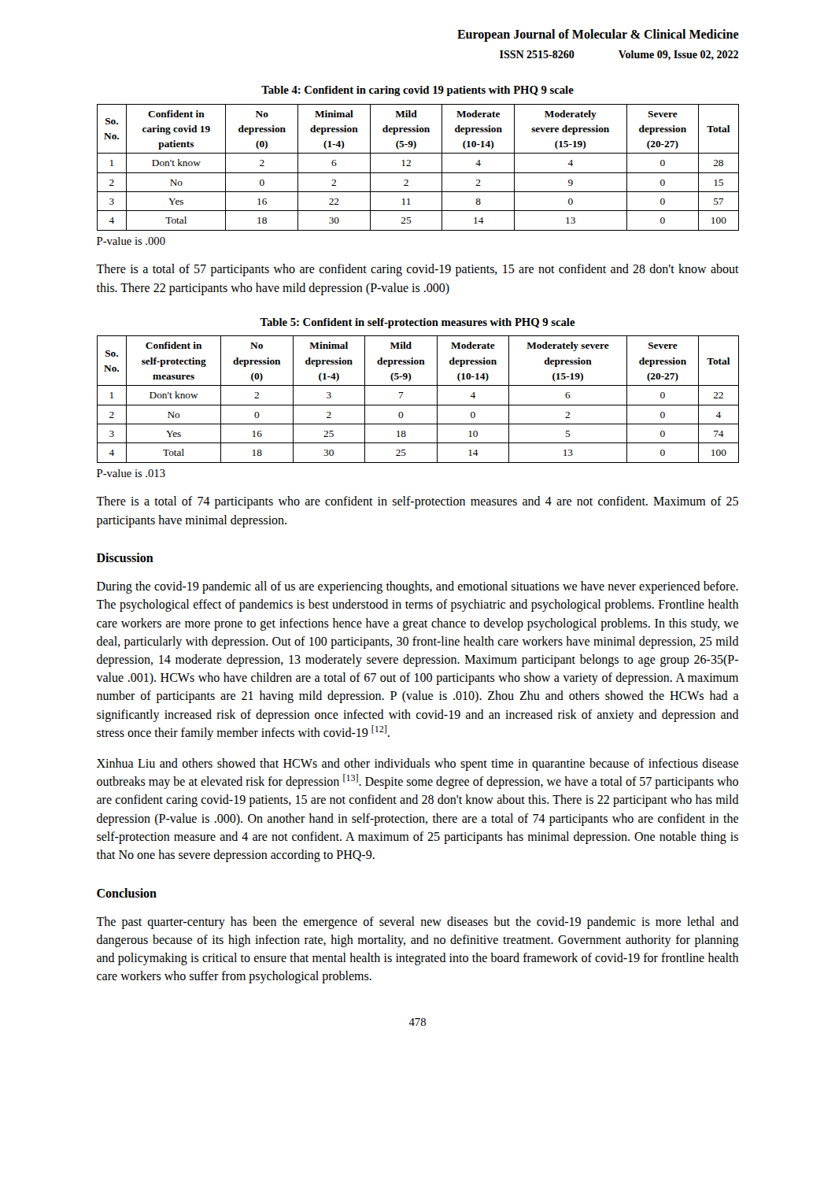European Journal of Molecular & Clinical Medicine
ISSN 2515-8260 Volume 09, Issue 02, 2022
Table 4: Confident in caring covid 19 patients with PHQ 9 scale
| So. No. | Confident in caring covid 19 patients | No depression (0) | Minimal depression (1-4) | Mild depression (5-9) | Moderate depression (10-14) | Moderately severe depression (15-19) | Severe depression (20-27) | Total |
| --- | --- | --- | --- | --- | --- | --- | --- | --- |
| 1 | Don't know | 2 | 6 | 12 | 4 | 4 | 0 | 28 |
| 2 | No | 0 | 2 | 2 | 2 | 9 | 0 | 15 |
| 3 | Yes | 16 | 22 | 11 | 8 | 0 | 0 | 57 |
| 4 | Total | 18 | 30 | 25 | 14 | 13 | 0 | 100 |
P-value is .000
There is a total of 57 participants who are confident caring covid-19 patients, 15 are not confident and 28 don't know about this. There 22 participants who have mild depression (P-value is .000)
Table 5: Confident in self-protection measures with PHQ 9 scale
| So. No. | Confident in self-protecting measures | No depression (0) | Minimal depression (1-4) | Mild depression (5-9) | Moderate depression (10-14) | Moderately severe depression (15-19) | Severe depression (20-27) | Total |
| --- | --- | --- | --- | --- | --- | --- | --- | --- |
| 1 | Don't know | 2 | 3 | 7 | 4 | 6 | 0 | 22 |
| 2 | No | 0 | 2 | 0 | 0 | 2 | 0 | 4 |
| 3 | Yes | 16 | 25 | 18 | 10 | 5 | 0 | 74 |
| 4 | Total | 18 | 30 | 25 | 14 | 13 | 0 | 100 |
P-value is .013
There is a total of 74 participants who are confident in self-protection measures and 4 are not confident. Maximum of 25 participants have minimal depression.
Discussion
During the covid-19 pandemic all of us are experiencing thoughts, and emotional situations we have never experienced before. The psychological effect of pandemics is best understood in terms of psychiatric and psychological problems. Frontline health care workers are more prone to get infections hence have a great chance to develop psychological problems. In this study, we deal, particularly with depression. Out of 100 participants, 30 front-line health care workers have minimal depression, 25 mild depression, 14 moderate depression, 13 moderately severe depression. Maximum participant belongs to age group 26-35(P-value .001). HCWs who have children are a total of 67 out of 100 participants who show a variety of depression. A maximum number of participants are 21 having mild depression. P (value is .010). Zhou Zhu and others showed the HCWs had a significantly increased risk of depression once infected with covid-19 and an increased risk of anxiety and depression and stress once their family member infects with covid-19 [12].
Xinhua Liu and others showed that HCWs and other individuals who spent time in quarantine because of infectious disease outbreaks may be at elevated risk for depression [13]. Despite some degree of depression, we have a total of 57 participants who are confident caring covid-19 patients, 15 are not confident and 28 don't know about this. There is 22 participant who has mild depression (P-value is .000). On another hand in self-protection, there are a total of 74 participants who are confident in the self-protection measure and 4 are not confident. A maximum of 25 participants has minimal depression. One notable thing is that No one has severe depression according to PHQ-9.
Conclusion
The past quarter-century has been the emergence of several new diseases but the covid-19 pandemic is more lethal and dangerous because of its high infection rate, high mortality, and no definitive treatment. Government authority for planning and policymaking is critical to ensure that mental health is integrated into the board framework of covid-19 for frontline health care workers who suffer from psychological problems.
478